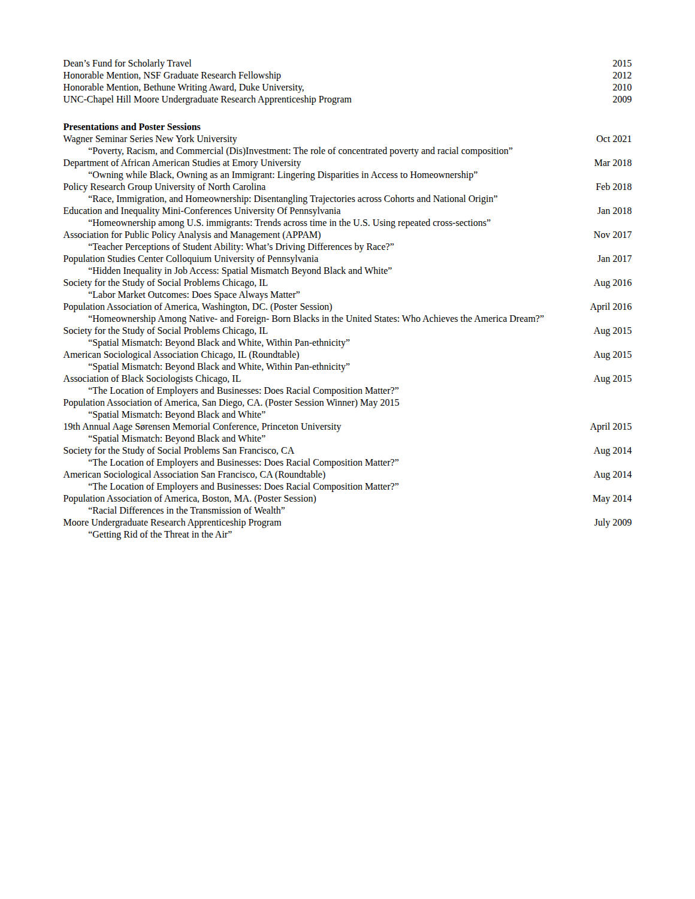Dean’s Fund for Scholarly Travel 2015
Honorable Mention, NSF Graduate Research Fellowship 2012
Honorable Mention, Bethune Writing Award, Duke University, 2010
UNC-Chapel Hill Moore Undergraduate Research Apprenticeship Program 2009
Presentations and Poster Sessions
Wagner Seminar Series New York University Oct 2021
“Poverty, Racism, and Commercial (Dis)Investment: The role of concentrated poverty and racial composition”
Department of African American Studies at Emory University Mar 2018
“Owning while Black, Owning as an Immigrant: Lingering Disparities in Access to Homeownership”
Policy Research Group University of North Carolina Feb 2018
“Race, Immigration, and Homeownership: Disentangling Trajectories across Cohorts and National Origin”
Education and Inequality Mini-Conferences University Of Pennsylvania Jan 2018
“Homeownership among U.S. immigrants: Trends across time in the U.S. Using repeated cross-sections”
Association for Public Policy Analysis and Management (APPAM) Nov 2017
“Teacher Perceptions of Student Ability: What’s Driving Differences by Race?”
Population Studies Center Colloquium University of Pennsylvania Jan 2017
“Hidden Inequality in Job Access: Spatial Mismatch Beyond Black and White”
Society for the Study of Social Problems Chicago, IL Aug 2016
“Labor Market Outcomes: Does Space Always Matter”
Population Association of America, Washington, DC. (Poster Session) April 2016
“Homeownership Among Native- and Foreign- Born Blacks in the United States: Who Achieves the America Dream?”
Society for the Study of Social Problems Chicago, IL Aug 2015
“Spatial Mismatch: Beyond Black and White, Within Pan-ethnicity”
American Sociological Association Chicago, IL (Roundtable) Aug 2015
“Spatial Mismatch: Beyond Black and White, Within Pan-ethnicity”
Association of Black Sociologists Chicago, IL Aug 2015
“The Location of Employers and Businesses: Does Racial Composition Matter?”
Population Association of America, San Diego, CA. (Poster Session Winner) May 2015
“Spatial Mismatch: Beyond Black and White”
19th Annual Aage Sørensen Memorial Conference, Princeton University April 2015
“Spatial Mismatch: Beyond Black and White”
Society for the Study of Social Problems San Francisco, CA Aug 2014
“The Location of Employers and Businesses: Does Racial Composition Matter?”
American Sociological Association San Francisco, CA (Roundtable) Aug 2014
“The Location of Employers and Businesses: Does Racial Composition Matter?”
Population Association of America, Boston, MA. (Poster Session) May 2014
“Racial Differences in the Transmission of Wealth”
Moore Undergraduate Research Apprenticeship Program July 2009
“Getting Rid of the Threat in the Air”